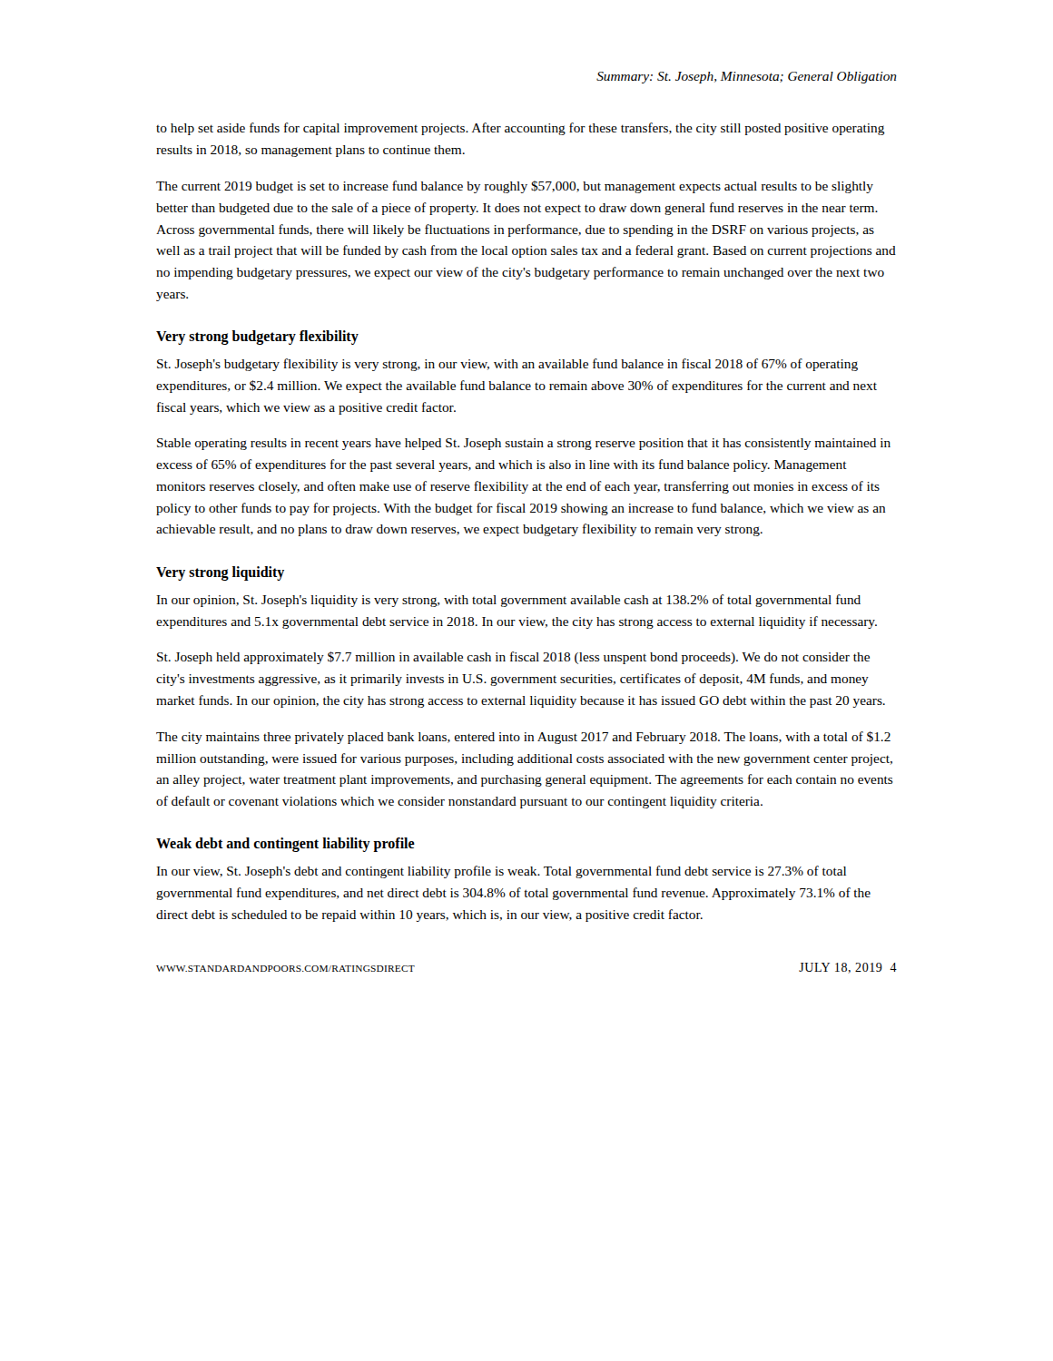Summary: St. Joseph, Minnesota; General Obligation
to help set aside funds for capital improvement projects. After accounting for these transfers, the city still posted positive operating results in 2018, so management plans to continue them.
The current 2019 budget is set to increase fund balance by roughly $57,000, but management expects actual results to be slightly better than budgeted due to the sale of a piece of property. It does not expect to draw down general fund reserves in the near term. Across governmental funds, there will likely be fluctuations in performance, due to spending in the DSRF on various projects, as well as a trail project that will be funded by cash from the local option sales tax and a federal grant. Based on current projections and no impending budgetary pressures, we expect our view of the city's budgetary performance to remain unchanged over the next two years.
Very strong budgetary flexibility
St. Joseph's budgetary flexibility is very strong, in our view, with an available fund balance in fiscal 2018 of 67% of operating expenditures, or $2.4 million. We expect the available fund balance to remain above 30% of expenditures for the current and next fiscal years, which we view as a positive credit factor.
Stable operating results in recent years have helped St. Joseph sustain a strong reserve position that it has consistently maintained in excess of 65% of expenditures for the past several years, and which is also in line with its fund balance policy. Management monitors reserves closely, and often make use of reserve flexibility at the end of each year, transferring out monies in excess of its policy to other funds to pay for projects. With the budget for fiscal 2019 showing an increase to fund balance, which we view as an achievable result, and no plans to draw down reserves, we expect budgetary flexibility to remain very strong.
Very strong liquidity
In our opinion, St. Joseph's liquidity is very strong, with total government available cash at 138.2% of total governmental fund expenditures and 5.1x governmental debt service in 2018. In our view, the city has strong access to external liquidity if necessary.
St. Joseph held approximately $7.7 million in available cash in fiscal 2018 (less unspent bond proceeds). We do not consider the city's investments aggressive, as it primarily invests in U.S. government securities, certificates of deposit, 4M funds, and money market funds. In our opinion, the city has strong access to external liquidity because it has issued GO debt within the past 20 years.
The city maintains three privately placed bank loans, entered into in August 2017 and February 2018. The loans, with a total of $1.2 million outstanding, were issued for various purposes, including additional costs associated with the new government center project, an alley project, water treatment plant improvements, and purchasing general equipment. The agreements for each contain no events of default or covenant violations which we consider nonstandard pursuant to our contingent liquidity criteria.
Weak debt and contingent liability profile
In our view, St. Joseph's debt and contingent liability profile is weak. Total governmental fund debt service is 27.3% of total governmental fund expenditures, and net direct debt is 304.8% of total governmental fund revenue. Approximately 73.1% of the direct debt is scheduled to be repaid within 10 years, which is, in our view, a positive credit factor.
www.standardandpoors.com/ratingsdirect JULY 18, 2019 4